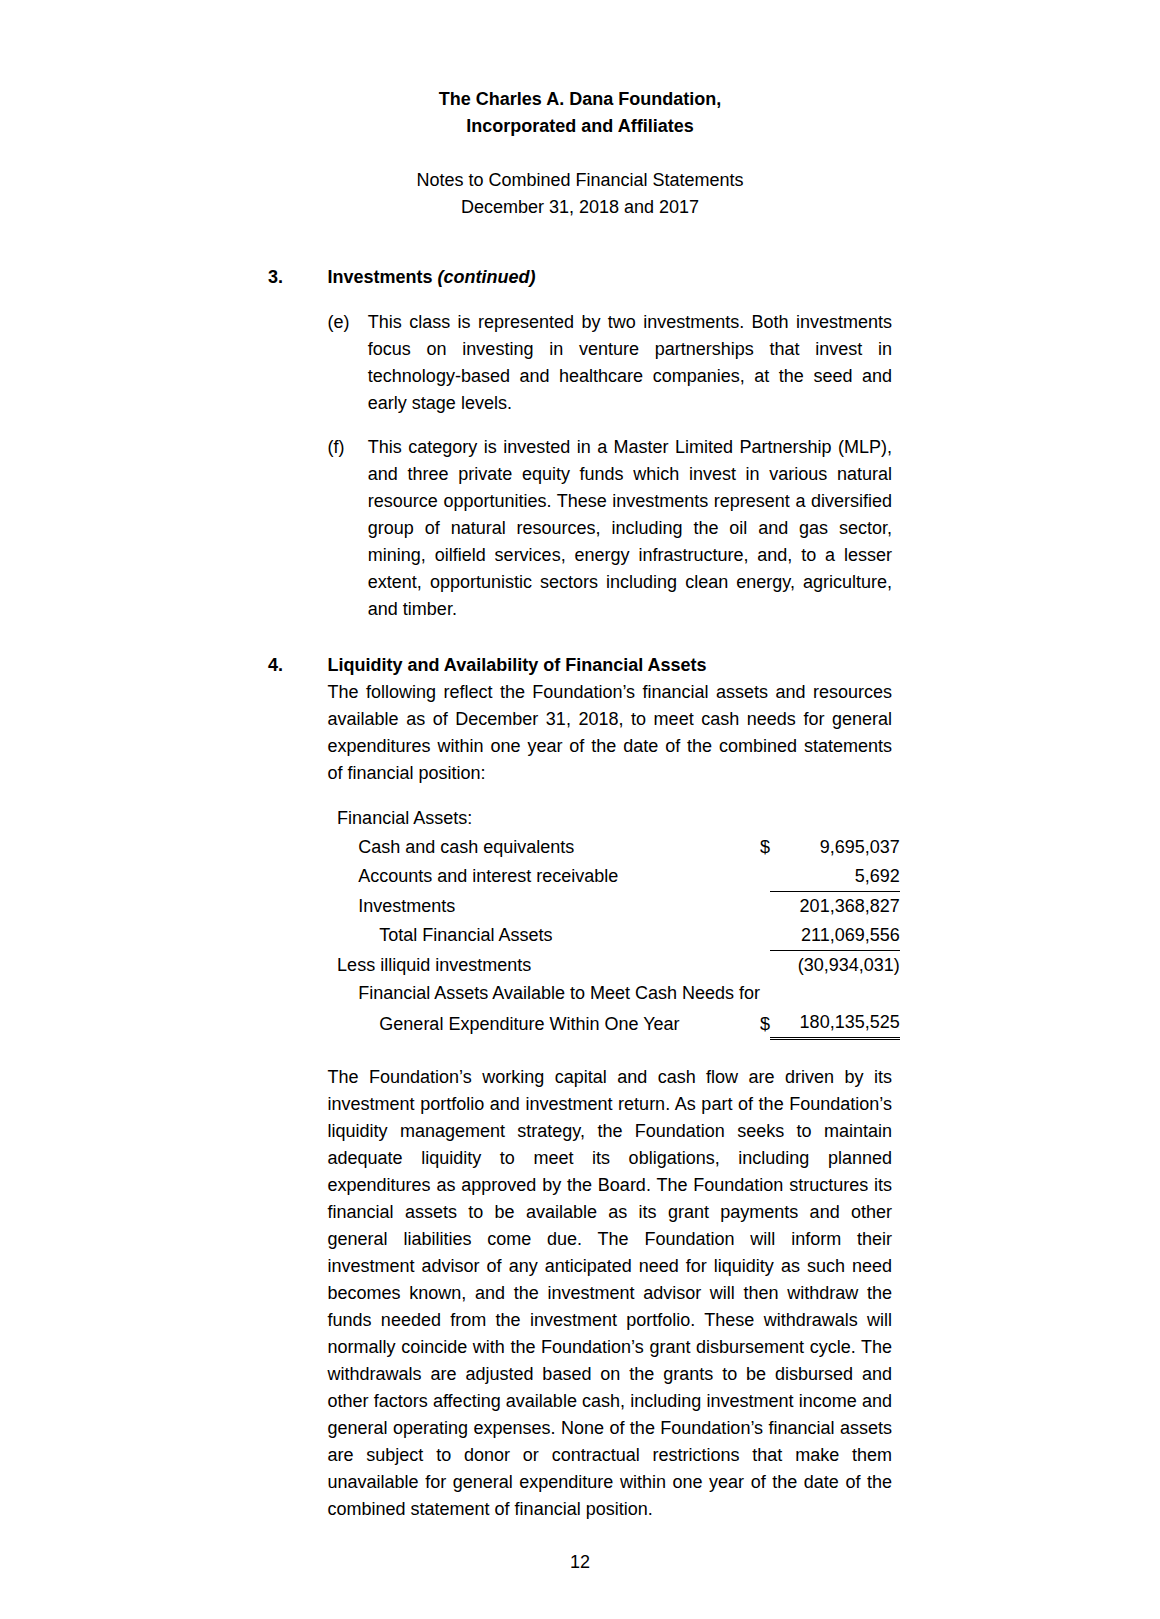The Charles A. Dana Foundation, Incorporated and Affiliates
Notes to Combined Financial Statements December 31, 2018 and 2017
3.
Investments (continued)
(e)
This class is represented by two investments. Both investments focus on investing in venture partnerships that invest in technology-based and healthcare companies, at the seed and early stage levels.
(f)
This category is invested in a Master Limited Partnership (MLP), and three private equity funds which invest in various natural resource opportunities. These investments represent a diversified group of natural resources, including the oil and gas sector, mining, oilfield services, energy infrastructure, and, to a lesser extent, opportunistic sectors including clean energy, agriculture, and timber.
4.
Liquidity and Availability of Financial Assets
The following reflect the Foundation’s financial assets and resources available as of December 31, 2018, to meet cash needs for general expenditures within one year of the date of the combined statements of financial position:
| Financial Assets: | | |
| Cash and cash equivalents | $ | 9,695,037 |
| Accounts and interest receivable | | 5,692 |
| Investments | | 201,368,827 |
| Total Financial Assets | | 211,069,556 |
| Less illiquid investments | | (30,934,031) |
| Financial Assets Available to Meet Cash Needs for | | |
| General Expenditure Within One Year | $ | 180,135,525 |
The Foundation’s working capital and cash flow are driven by its investment portfolio and investment return. As part of the Foundation’s liquidity management strategy, the Foundation seeks to maintain adequate liquidity to meet its obligations, including planned expenditures as approved by the Board. The Foundation structures its financial assets to be available as its grant payments and other general liabilities come due. The Foundation will inform their investment advisor of any anticipated need for liquidity as such need becomes known, and the investment advisor will then withdraw the funds needed from the investment portfolio. These withdrawals will normally coincide with the Foundation’s grant disbursement cycle. The withdrawals are adjusted based on the grants to be disbursed and other factors affecting available cash, including investment income and general operating expenses. None of the Foundation’s financial assets are subject to donor or contractual restrictions that make them unavailable for general expenditure within one year of the date of the combined statement of financial position.
12